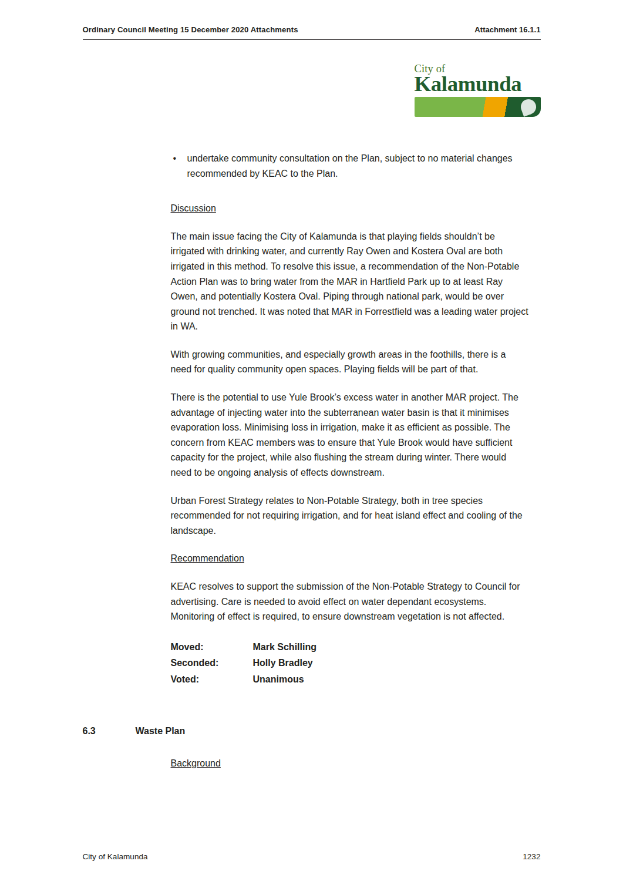Ordinary Council Meeting 15 December 2020 Attachments
Attachment 16.1.1
City of
Kalamunda
undertake community consultation on the Plan, subject to no material changes recommended by KEAC to the Plan.
Discussion
The main issue facing the City of Kalamunda is that playing fields shouldn’t be irrigated with drinking water, and currently Ray Owen and Kostera Oval are both irrigated in this method. To resolve this issue, a recommendation of the Non-Potable Action Plan was to bring water from the MAR in Hartfield Park up to at least Ray Owen, and potentially Kostera Oval. Piping through national park, would be over ground not trenched. It was noted that MAR in Forrestfield was a leading water project in WA.
With growing communities, and especially growth areas in the foothills, there is a need for quality community open spaces. Playing fields will be part of that.
There is the potential to use Yule Brook’s excess water in another MAR project. The advantage of injecting water into the subterranean water basin is that it minimises evaporation loss. Minimising loss in irrigation, make it as efficient as possible. The concern from KEAC members was to ensure that Yule Brook would have sufficient capacity for the project, while also flushing the stream during winter. There would need to be ongoing analysis of effects downstream.
Urban Forest Strategy relates to Non-Potable Strategy, both in tree species recommended for not requiring irrigation, and for heat island effect and cooling of the landscape.
Recommendation
KEAC resolves to support the submission of the Non-Potable Strategy to Council for advertising. Care is needed to avoid effect on water dependant ecosystems. Monitoring of effect is required, to ensure downstream vegetation is not affected.
| Moved: | Mark Schilling |
| Seconded: | Holly Bradley |
| Voted: | Unanimous |
6.3
Waste Plan
Background
City of Kalamunda
1232